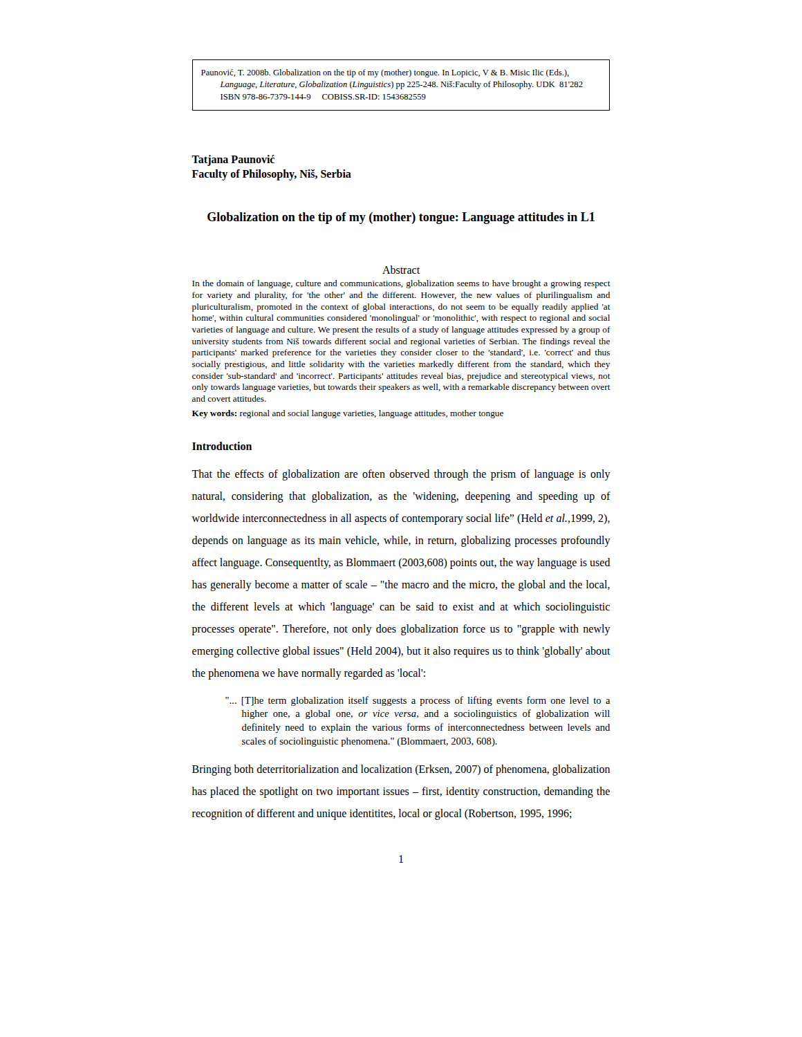Paunović, T. 2008b. Globalization on the tip of my (mother) tongue. In Lopicic, V & B. Misic Ilic (Eds.), Language, Literature, Globalization (Linguistics) pp 225-248. Niš:Faculty of Philosophy. UDK 81'282 ISBN 978-86-7379-144-9 COBISS.SR-ID: 1543682559
Tatjana Paunović
Faculty of Philosophy, Niš, Serbia
Globalization on the tip of my (mother) tongue: Language attitudes in L1
Abstract
In the domain of language, culture and communications, globalization seems to have brought a growing respect for variety and plurality, for 'the other' and the different. However, the new values of plurilingualism and pluriculturalism, promoted in the context of global interactions, do not seem to be equally readily applied 'at home', within cultural communities considered 'monolingual' or 'monolithic', with respect to regional and social varieties of language and culture. We present the results of a study of language attitudes expressed by a group of university students from Niš towards different social and regional varieties of Serbian. The findings reveal the participants' marked preference for the varieties they consider closer to the 'standard', i.e. 'correct' and thus socially prestigious, and little solidarity with the varieties markedly different from the standard, which they consider 'sub-standard' and 'incorrect'. Participants' attitudes reveal bias, prejudice and stereotypical views, not only towards language varieties, but towards their speakers as well, with a remarkable discrepancy between overt and covert attitudes.
Key words: regional and social languge varieties, language attitudes, mother tongue
Introduction
That the effects of globalization are often observed through the prism of language is only natural, considering that globalization, as the 'widening, deepening and speeding up of worldwide interconnectedness in all aspects of contemporary social life” (Held et al.,1999, 2), depends on language as its main vehicle, while, in return, globalizing processes profoundly affect language. Consequentlty, as Blommaert (2003,608) points out, the way language is used has generally become a matter of scale – "the macro and the micro, the global and the local, the different levels at which 'language' can be said to exist and at which sociolinguistic processes operate". Therefore, not only does globalization force us to "grapple with newly emerging collective global issues" (Held 2004), but it also requires us to think 'globally' about the phenomena we have normally regarded as 'local':
"... [T]he term globalization itself suggests a process of lifting events form one level to a higher one, a global one, or vice versa, and a sociolinguistics of globalization will definitely need to explain the various forms of interconnectedness between levels and scales of sociolinguistic phenomena." (Blommaert, 2003, 608).
Bringing both deterritorialization and localization (Erksen, 2007) of phenomena, globalization has placed the spotlight on two important issues – first, identity construction, demanding the recognition of different and unique identitites, local or glocal (Robertson, 1995, 1996;
1